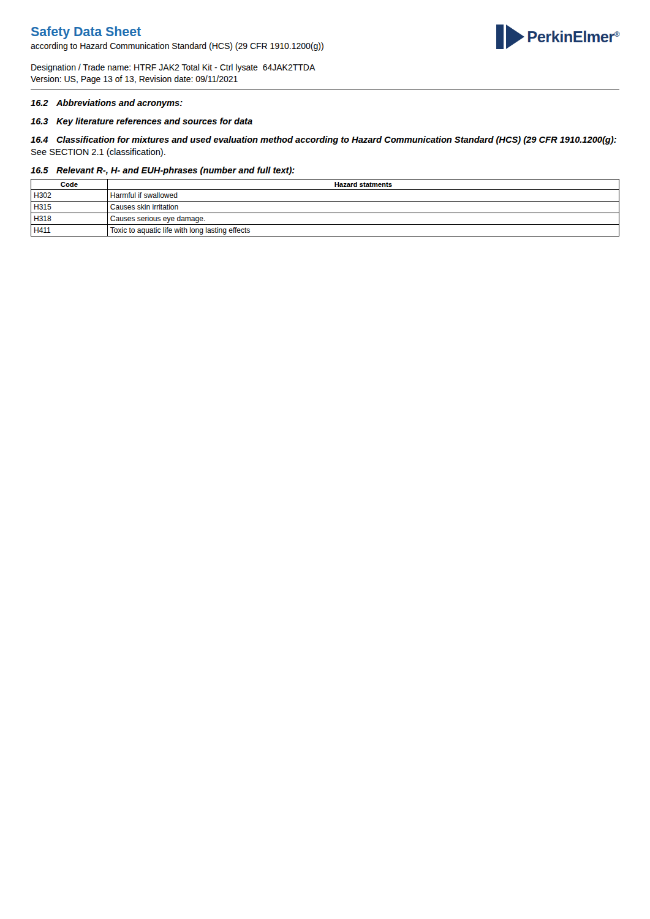Safety Data Sheet
according to Hazard Communication Standard (HCS) (29 CFR 1910.1200(g))
PerkinElmer®
Designation / Trade name: HTRF JAK2 Total Kit - Ctrl lysate 64JAK2TTDA
Version: US, Page 13 of 13, Revision date: 09/11/2021
16.2 Abbreviations and acronyms:
16.3 Key literature references and sources for data
16.4 Classification for mixtures and used evaluation method according to Hazard Communication Standard (HCS) (29 CFR 1910.1200(g):
See SECTION 2.1 (classification).
16.5 Relevant R-, H- and EUH-phrases (number and full text):
| Code | Hazard statments |
| --- | --- |
| H302 | Harmful if swallowed |
| H315 | Causes skin irritation |
| H318 | Causes serious eye damage. |
| H411 | Toxic to aquatic life with long lasting effects |